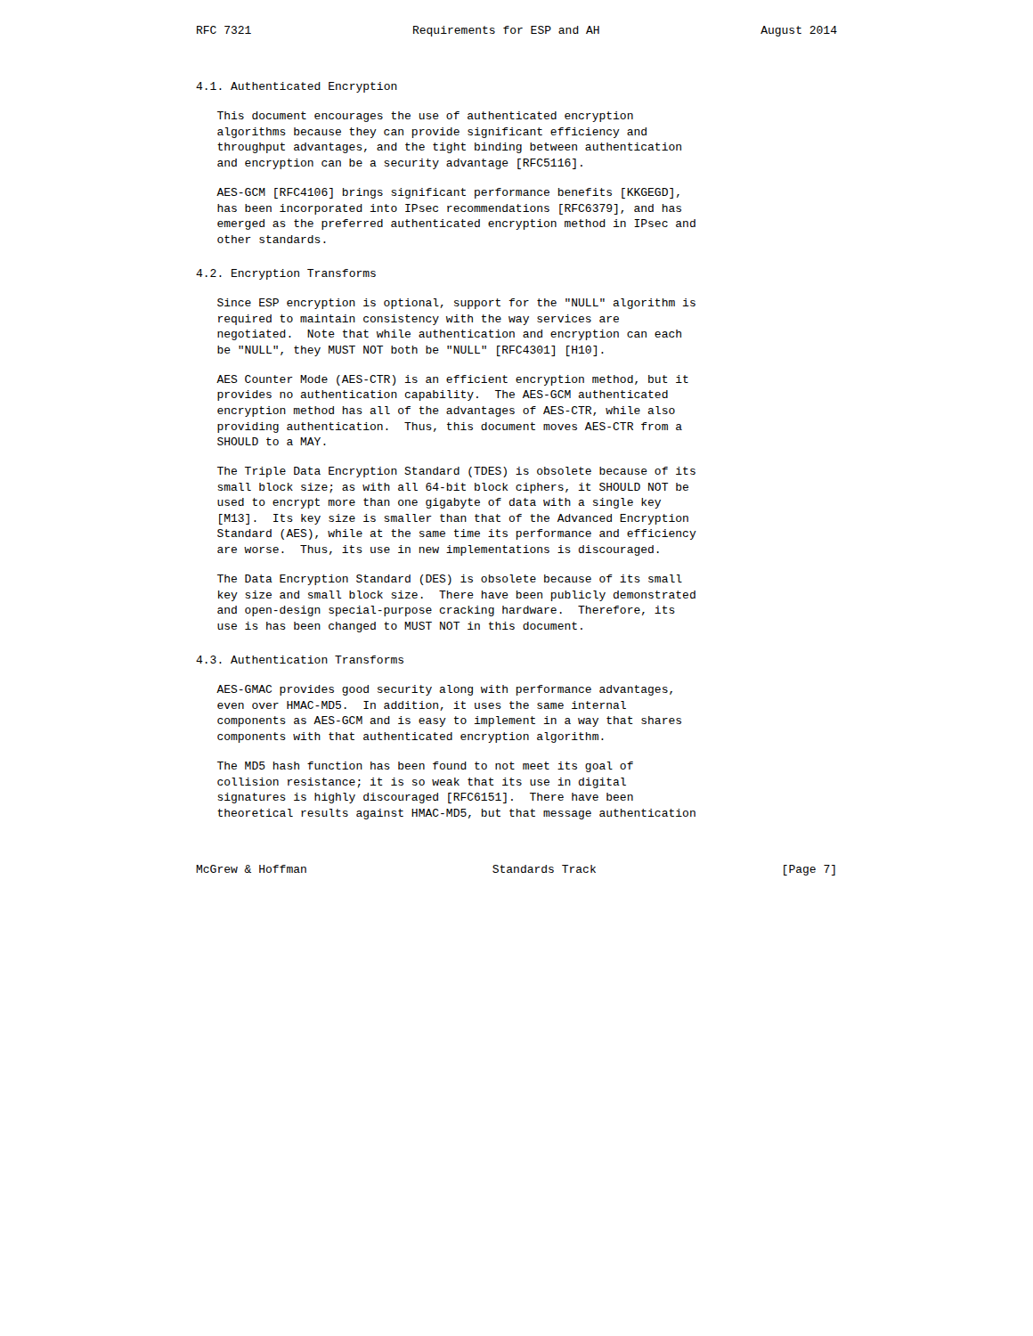RFC 7321 Requirements for ESP and AH August 2014
4.1. Authenticated Encryption
This document encourages the use of authenticated encryption algorithms because they can provide significant efficiency and throughput advantages, and the tight binding between authentication and encryption can be a security advantage [RFC5116].
AES-GCM [RFC4106] brings significant performance benefits [KKGEGD], has been incorporated into IPsec recommendations [RFC6379], and has emerged as the preferred authenticated encryption method in IPsec and other standards.
4.2. Encryption Transforms
Since ESP encryption is optional, support for the "NULL" algorithm is required to maintain consistency with the way services are negotiated. Note that while authentication and encryption can each be "NULL", they MUST NOT both be "NULL" [RFC4301] [H10].
AES Counter Mode (AES-CTR) is an efficient encryption method, but it provides no authentication capability. The AES-GCM authenticated encryption method has all of the advantages of AES-CTR, while also providing authentication. Thus, this document moves AES-CTR from a SHOULD to a MAY.
The Triple Data Encryption Standard (TDES) is obsolete because of its small block size; as with all 64-bit block ciphers, it SHOULD NOT be used to encrypt more than one gigabyte of data with a single key [M13]. Its key size is smaller than that of the Advanced Encryption Standard (AES), while at the same time its performance and efficiency are worse. Thus, its use in new implementations is discouraged.
The Data Encryption Standard (DES) is obsolete because of its small key size and small block size. There have been publicly demonstrated and open-design special-purpose cracking hardware. Therefore, its use is has been changed to MUST NOT in this document.
4.3. Authentication Transforms
AES-GMAC provides good security along with performance advantages, even over HMAC-MD5. In addition, it uses the same internal components as AES-GCM and is easy to implement in a way that shares components with that authenticated encryption algorithm.
The MD5 hash function has been found to not meet its goal of collision resistance; it is so weak that its use in digital signatures is highly discouraged [RFC6151]. There have been theoretical results against HMAC-MD5, but that message authentication
McGrew & Hoffman Standards Track [Page 7]